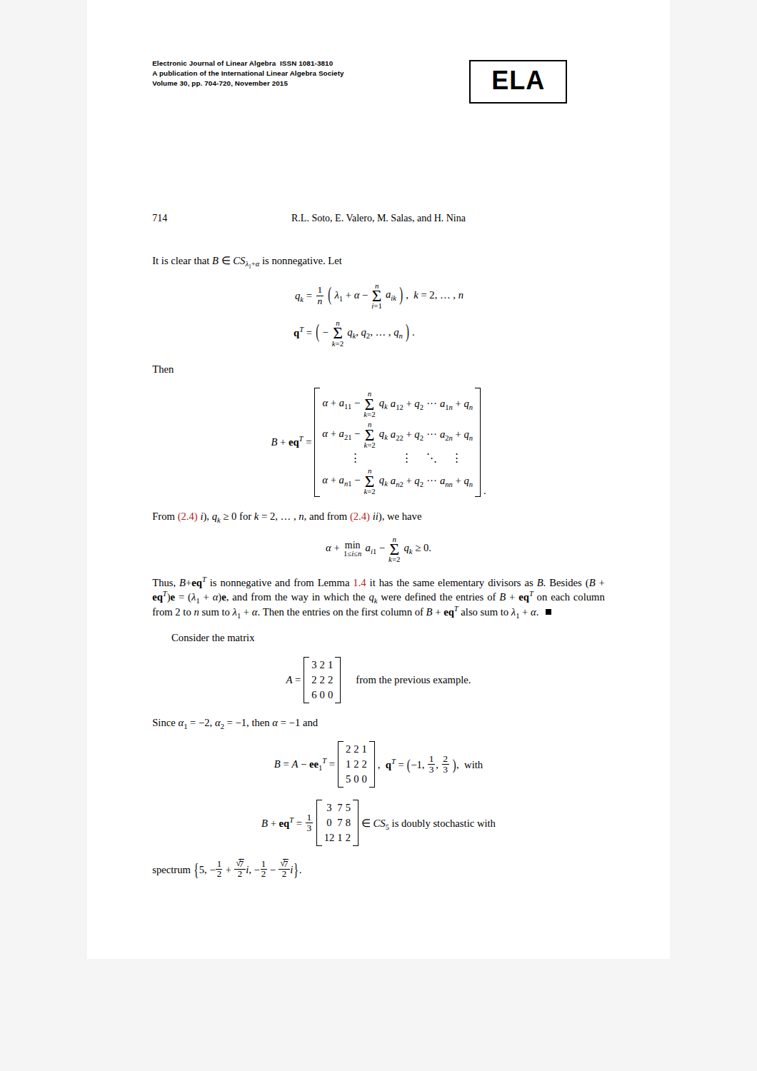Electronic Journal of Linear Algebra ISSN 1081-3810
A publication of the International Linear Algebra Society
Volume 30, pp. 704-720, November 2015
ELA
714
R.L. Soto, E. Valero, M. Salas, and H. Nina
It is clear that B ∈ CSλ1+α is nonnegative. Let
| q k = | 1 n | ( λ 1 + α − n Σ i =1 a ik ) , k = 2, … , n |
| q T = | ( − n Σ k =2 q k , q 2 , … , q n ) . |
Then
B + eqT =
| α + a 11 − n Σ k =2 q k | a 12 + q 2 | ··· | a 1 n + q n |
| α + a 21 − n Σ k =2 q k | a 22 + q 2 | ··· | a 2 n + q n |
| ⋮ | ⋮ | ⋱ | ⋮ |
| α + a n 1 − n Σ k =2 q k | a n 2 + q 2 | ··· | a nn + q n |
.
From (2.4) i), qk ≥ 0 for k = 2, … , n, and from (2.4) ii), we have
α + min 1≤i≤n ai1 − nΣk=2 qk ≥ 0.
Thus, B+eqT is nonnegative and from Lemma 1.4 it has the same elementary divisors as B. Besides (B + eqT)e = (λ1 + α)e, and from the way in which the qk were defined the entries of B + eqT on each column from 2 to n sum to λ1 + α. Then the entries on the first column of B + eqT also sum to λ1 + α.
Consider the matrix
A =
| 3 | 2 | 1 |
| 2 | 2 | 2 |
| 6 | 0 | 0 |
from the previous example.
Since α1 = −2, α2 = −1, then α = −1 and
B = A − ee1T =
| 2 | 2 | 1 |
| 1 | 2 | 2 |
| 5 | 0 | 0 |
, qT = (−1, 13, 23 ), with
B + eqT = 13
| 3 | 7 | 5 |
| 0 | 7 | 8 |
| 12 | 1 | 2 |
∈ CS5 is doubly stochastic with
spectrum {5, −12 + 72 i, −12 − 72 i}.